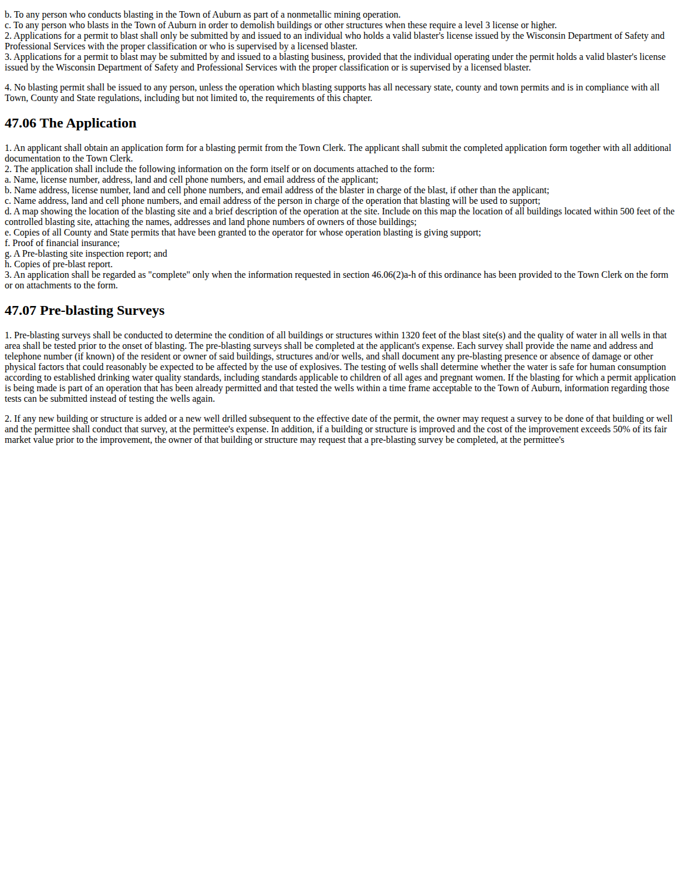b. To any person who conducts blasting in the Town of Auburn as part of a nonmetallic mining operation.
c. To any person who blasts in the Town of Auburn in order to demolish buildings or other structures when these require a level 3 license or higher.
2. Applications for a permit to blast shall only be submitted by and issued to an individual who holds a valid blaster's license issued by the Wisconsin Department of Safety and Professional Services with the proper classification or who is supervised by a licensed blaster.
3. Applications for a permit to blast may be submitted by and issued to a blasting business, provided that the individual operating under the permit holds a valid blaster's license issued by the Wisconsin Department of Safety and Professional Services with the proper classification or is supervised by a licensed blaster.
4. No blasting permit shall be issued to any person, unless the operation which blasting supports has all necessary state, county and town permits and is in compliance with all Town, County and State regulations, including but not limited to, the requirements of this chapter.
47.06 The Application
1. An applicant shall obtain an application form for a blasting permit from the Town Clerk. The applicant shall submit the completed application form together with all additional documentation to the Town Clerk.
2. The application shall include the following information on the form itself or on documents attached to the form:
a. Name, license number, address, land and cell phone numbers, and email address of the applicant;
b. Name address, license number, land and cell phone numbers, and email address of the blaster in charge of the blast, if other than the applicant;
c. Name address, land and cell phone numbers, and email address of the person in charge of the operation that blasting will be used to support;
d. A map showing the location of the blasting site and a brief description of the operation at the site. Include on this map the location of all buildings located within 500 feet of the controlled blasting site, attaching the names, addresses and land phone numbers of owners of those buildings;
e. Copies of all County and State permits that have been granted to the operator for whose operation blasting is giving support;
f. Proof of financial insurance;
g. A Pre-blasting site inspection report; and
h. Copies of pre-blast report.
3. An application shall be regarded as "complete" only when the information requested in section 46.06(2)a-h of this ordinance has been provided to the Town Clerk on the form or on attachments to the form.
47.07 Pre-blasting Surveys
1. Pre-blasting surveys shall be conducted to determine the condition of all buildings or structures within 1320 feet of the blast site(s) and the quality of water in all wells in that area shall be tested prior to the onset of blasting. The pre-blasting surveys shall be completed at the applicant's expense. Each survey shall provide the name and address and telephone number (if known) of the resident or owner of said buildings, structures and/or wells, and shall document any pre-blasting presence or absence of damage or other physical factors that could reasonably be expected to be affected by the use of explosives. The testing of wells shall determine whether the water is safe for human consumption according to established drinking water quality standards, including standards applicable to children of all ages and pregnant women. If the blasting for which a permit application is being made is part of an operation that has been already permitted and that tested the wells within a time frame acceptable to the Town of Auburn, information regarding those tests can be submitted instead of testing the wells again.
2. If any new building or structure is added or a new well drilled subsequent to the effective date of the permit, the owner may request a survey to be done of that building or well and the permittee shall conduct that survey, at the permittee's expense. In addition, if a building or structure is improved and the cost of the improvement exceeds 50% of its fair market value prior to the improvement, the owner of that building or structure may request that a pre-blasting survey be completed, at the permittee's